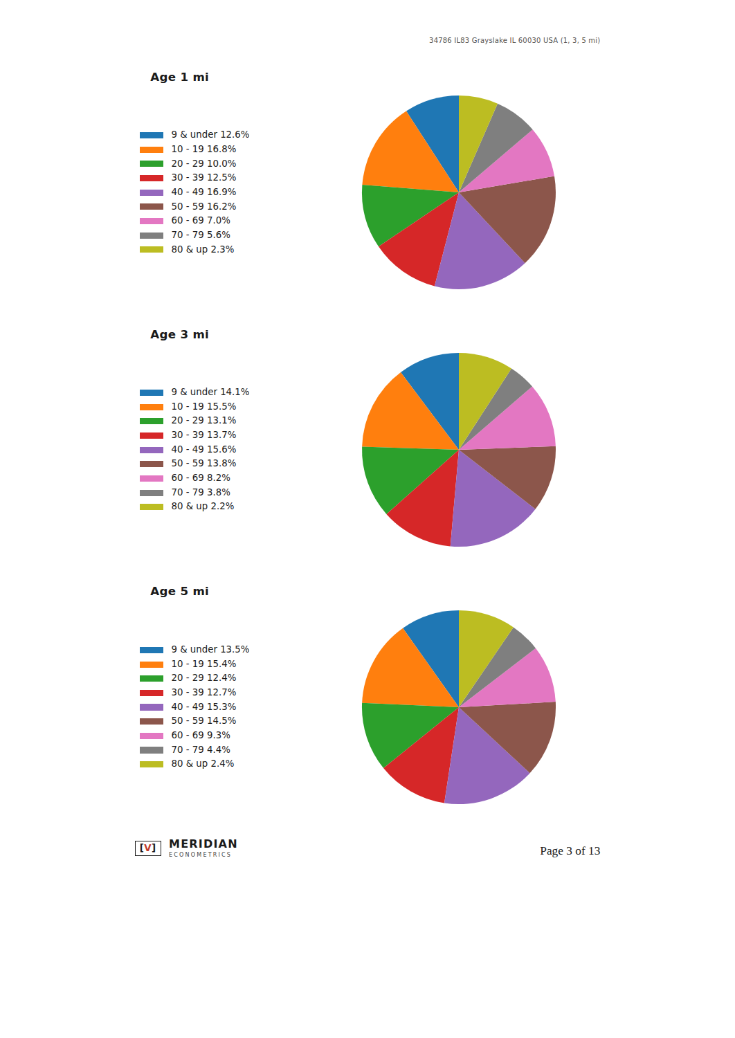34786 IL83 Grayslake IL 60030 USA (1, 3, 5 mi)
Age 1 mi
9 & under 12.6%
10 - 19 16.8%
20 - 29 10.0%
30 - 39 12.5%
40 - 49 16.9%
50 - 59 16.2%
60 - 69 7.0%
70 - 79 5.6%
80 & up 2.3%
Age 3 mi
9 & under 14.1%
10 - 19 15.5%
20 - 29 13.1%
30 - 39 13.7%
40 - 49 15.6%
50 - 59 13.8%
60 - 69 8.2%
70 - 79 3.8%
80 & up 2.2%
Age 5 mi
9 & under 13.5%
10 - 19 15.4%
20 - 29 12.4%
30 - 39 12.7%
40 - 49 15.3%
50 - 59 14.5%
60 - 69 9.3%
70 - 79 4.4%
80 & up 2.4%
[V]
MERIDIAN
ECONOMETRICS
Page 3 of 13